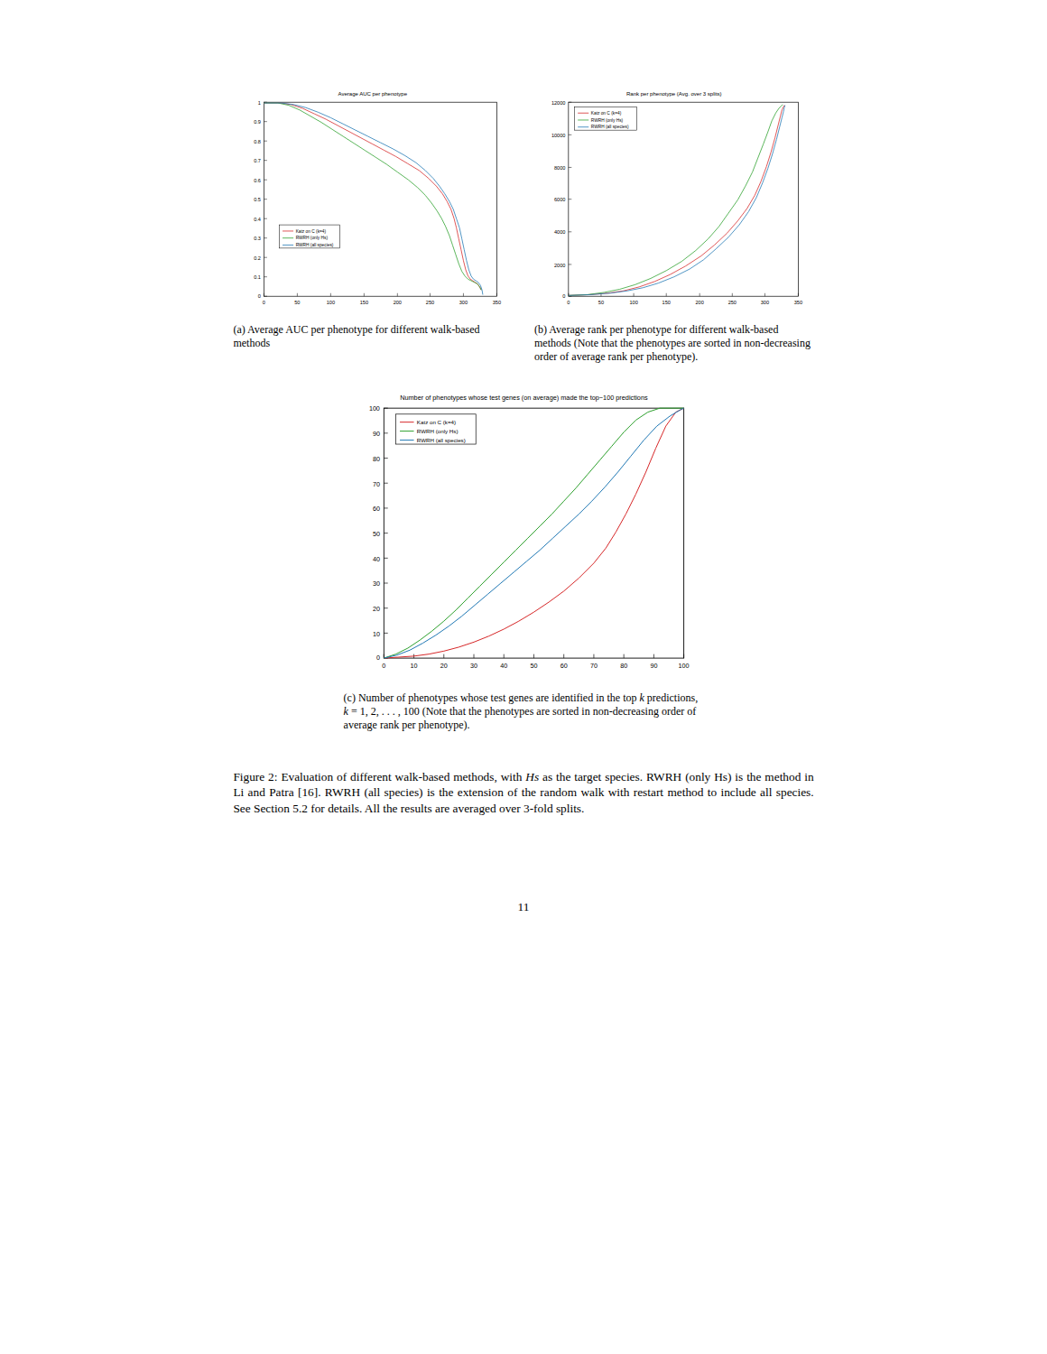Average AUC per phenotype 1 0.9 0.8 0.7 0.6 0.5 0.4 0.3 0.2 0.1 0 0 50 100 150 200 250 300 350 Katz on C (k=4) RWRH (only Hs) RWRH (all species)
(a) Average AUC per phenotype for different walk-based methods
Rank per phenotype (Avg. over 3 splits) 12000 10000 8000 6000 4000 2000 0 0 50 100 150 200 250 300 350 Katz on C (k=4) RWRH (only Hs) RWRH (all species)
(b) Average rank per phenotype for different walk-based methods (Note that the phenotypes are sorted in non-decreasing order of average rank per phenotype).
Number of phenotypes whose test genes (on average) made the top−100 predictions 100 90 80 70 60 50 40 30 20 10 0 0 10 20 30 40 50 60 70 80 90 100 Katz on C (k=4) RWRH (only Hs) RWRH (all species)
(c) Number of phenotypes whose test genes are identified in the top k predictions, k = 1, 2, . . . , 100 (Note that the phenotypes are sorted in non-decreasing order of average rank per phenotype).
Figure 2: Evaluation of different walk-based methods, with Hs as the target species. RWRH (only Hs) is the method in Li and Patra [16]. RWRH (all species) is the extension of the random walk with restart method to include all species. See Section 5.2 for details. All the results are averaged over 3-fold splits.
11